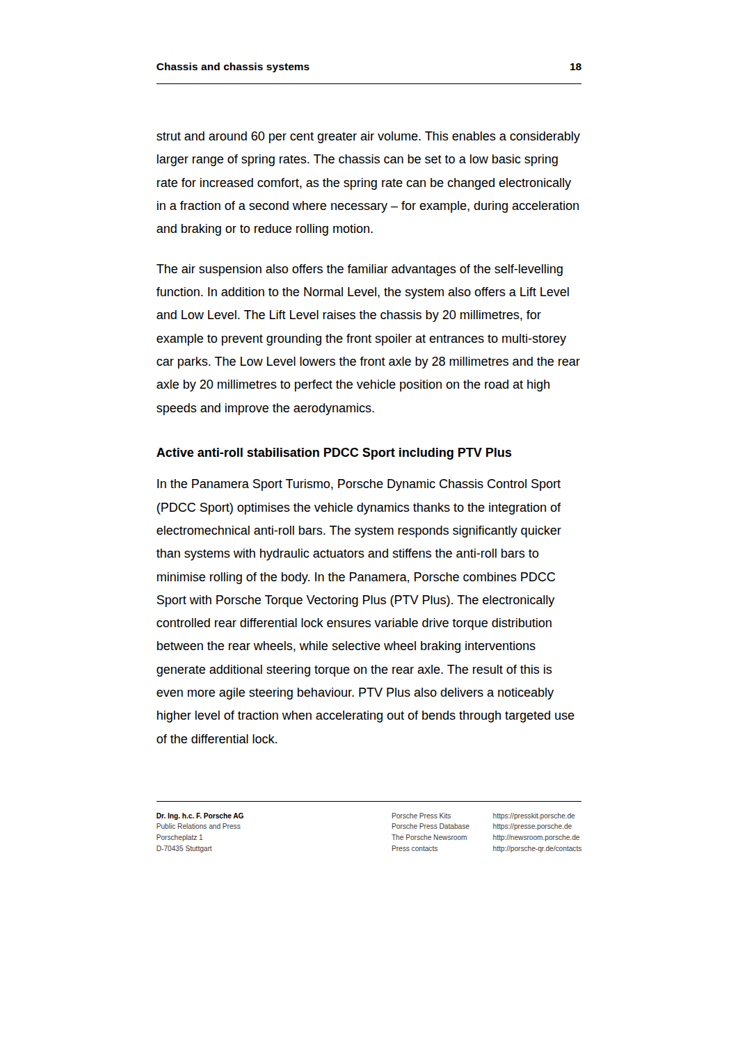Chassis and chassis systems 18
strut and around 60 per cent greater air volume. This enables a considerably larger range of spring rates. The chassis can be set to a low basic spring rate for increased comfort, as the spring rate can be changed electronically in a fraction of a second where necessary – for example, during acceleration and braking or to reduce rolling motion.
The air suspension also offers the familiar advantages of the self-levelling function. In addition to the Normal Level, the system also offers a Lift Level and Low Level. The Lift Level raises the chassis by 20 millimetres, for example to prevent grounding the front spoiler at entrances to multi-storey car parks. The Low Level lowers the front axle by 28 millimetres and the rear axle by 20 millimetres to perfect the vehicle position on the road at high speeds and improve the aerodynamics.
Active anti-roll stabilisation PDCC Sport including PTV Plus
In the Panamera Sport Turismo, Porsche Dynamic Chassis Control Sport (PDCC Sport) optimises the vehicle dynamics thanks to the integration of electromechnical anti-roll bars. The system responds significantly quicker than systems with hydraulic actuators and stiffens the anti-roll bars to minimise rolling of the body. In the Panamera, Porsche combines PDCC Sport with Porsche Torque Vectoring Plus (PTV Plus). The electronically controlled rear differential lock ensures variable drive torque distribution between the rear wheels, while selective wheel braking interventions generate additional steering torque on the rear axle. The result of this is even more agile steering behaviour. PTV Plus also delivers a noticeably higher level of traction when accelerating out of bends through targeted use of the differential lock.
Dr. Ing. h.c. F. Porsche AG
Public Relations and Press
Porscheplatz 1
D-70435 Stuttgart
Porsche Press Kits
Porsche Press Database
The Porsche Newsroom
Press contacts
https://presskit.porsche.de
https://presse.porsche.de
http://newsroom.porsche.de
http://porsche-qr.de/contacts